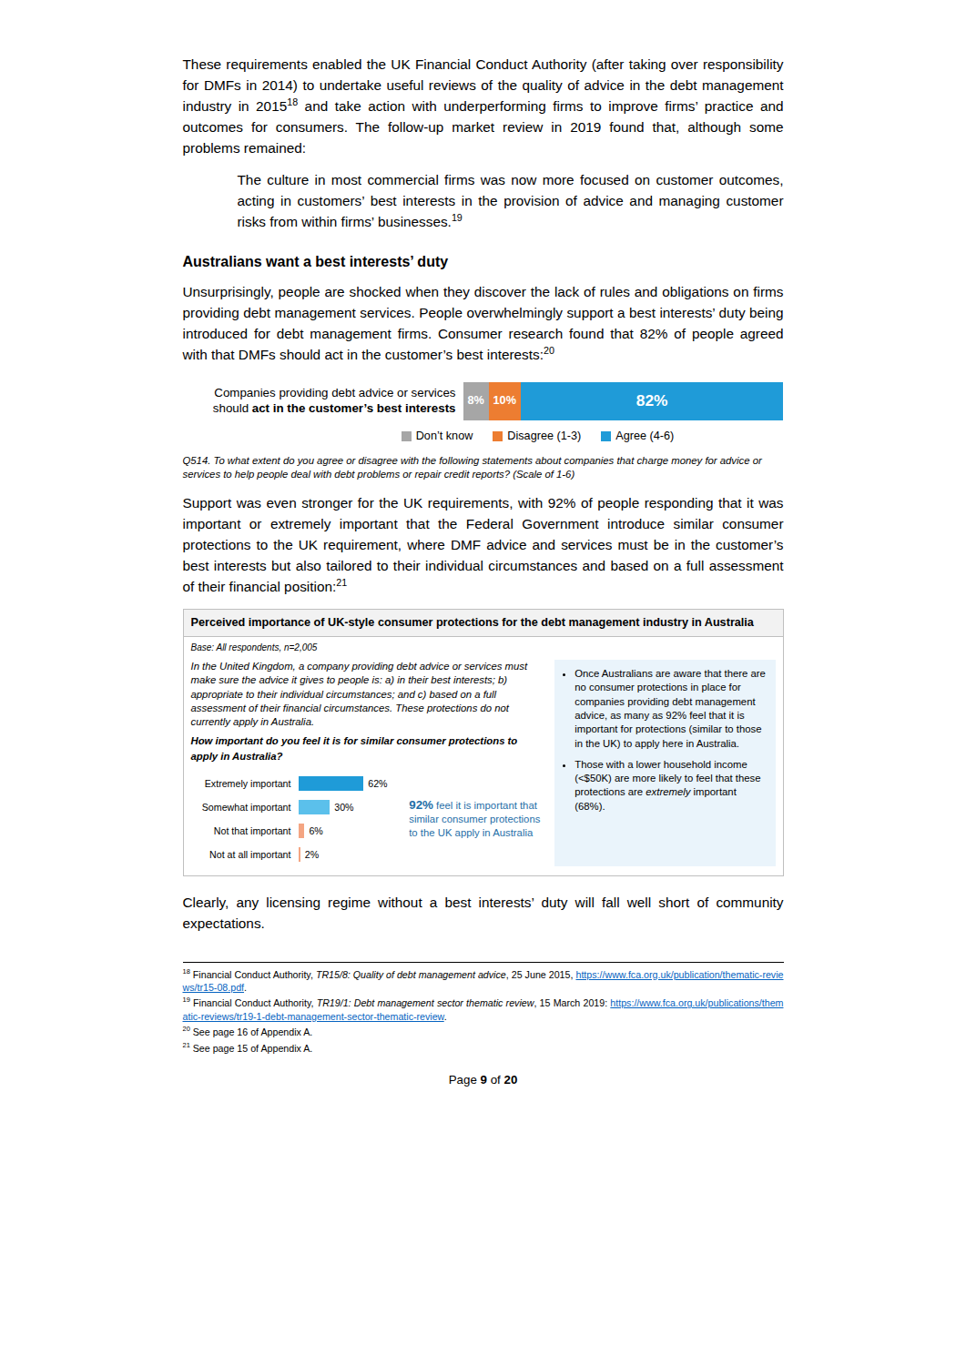These requirements enabled the UK Financial Conduct Authority (after taking over responsibility for DMFs in 2014) to undertake useful reviews of the quality of advice in the debt management industry in 201518 and take action with underperforming firms to improve firms’ practice and outcomes for consumers. The follow-up market review in 2019 found that, although some problems remained:
The culture in most commercial firms was now more focused on customer outcomes, acting in customers’ best interests in the provision of advice and managing customer risks from within firms’ businesses.19
Australians want a best interests’ duty
Unsurprisingly, people are shocked when they discover the lack of rules and obligations on firms providing debt management services. People overwhelmingly support a best interests’ duty being introduced for debt management firms. Consumer research found that 82% of people agreed with that DMFs should act in the customer’s best interests:20
Companies providing debt advice or services should act in the customer’s best interests
8%
10%
82%
Don’t know Disagree (1-3) Agree (4-6)
Q514. To what extent do you agree or disagree with the following statements about companies that charge money for advice or services to help people deal with debt problems or repair credit reports? (Scale of 1-6)
Support was even stronger for the UK requirements, with 92% of people responding that it was important or extremely important that the Federal Government introduce similar consumer protections to the UK requirement, where DMF advice and services must be in the customer’s best interests but also tailored to their individual circumstances and based on a full assessment of their financial position:21
Perceived importance of UK-style consumer protections for the debt management industry in Australia
Base: All respondents, n=2,005
In the United Kingdom, a company providing debt advice or services must make sure the advice it gives to people is: a) in their best interests; b) appropriate to their individual circumstances; and c) based on a full assessment of their financial circumstances. These protections do not currently apply in Australia.
How important do you feel it is for similar consumer protections to apply in Australia?
Extremely important
Somewhat important
Not that important
Not at all important
62%
30%
6%
2%
92% feel it is important that similar consumer protections to the UK apply in Australia
Once Australians are aware that there are no consumer protections in place for companies providing debt management advice, as many as 92% feel that it is important for protections (similar to those in the UK) to apply here in Australia.
Those with a lower household income (<$50K) are more likely to feel that these protections are extremely important (68%).
Clearly, any licensing regime without a best interests’ duty will fall well short of community expectations.
18 Financial Conduct Authority, TR15/8: Quality of debt management advice, 25 June 2015, https://www.fca.org.uk/publication/thematic-reviews/tr15-08.pdf.
19 Financial Conduct Authority, TR19/1: Debt management sector thematic review, 15 March 2019: https://www.fca.org.uk/publications/thematic-reviews/tr19-1-debt-management-sector-thematic-review.
20 See page 16 of Appendix A.
21 See page 15 of Appendix A.
Page 9 of 20